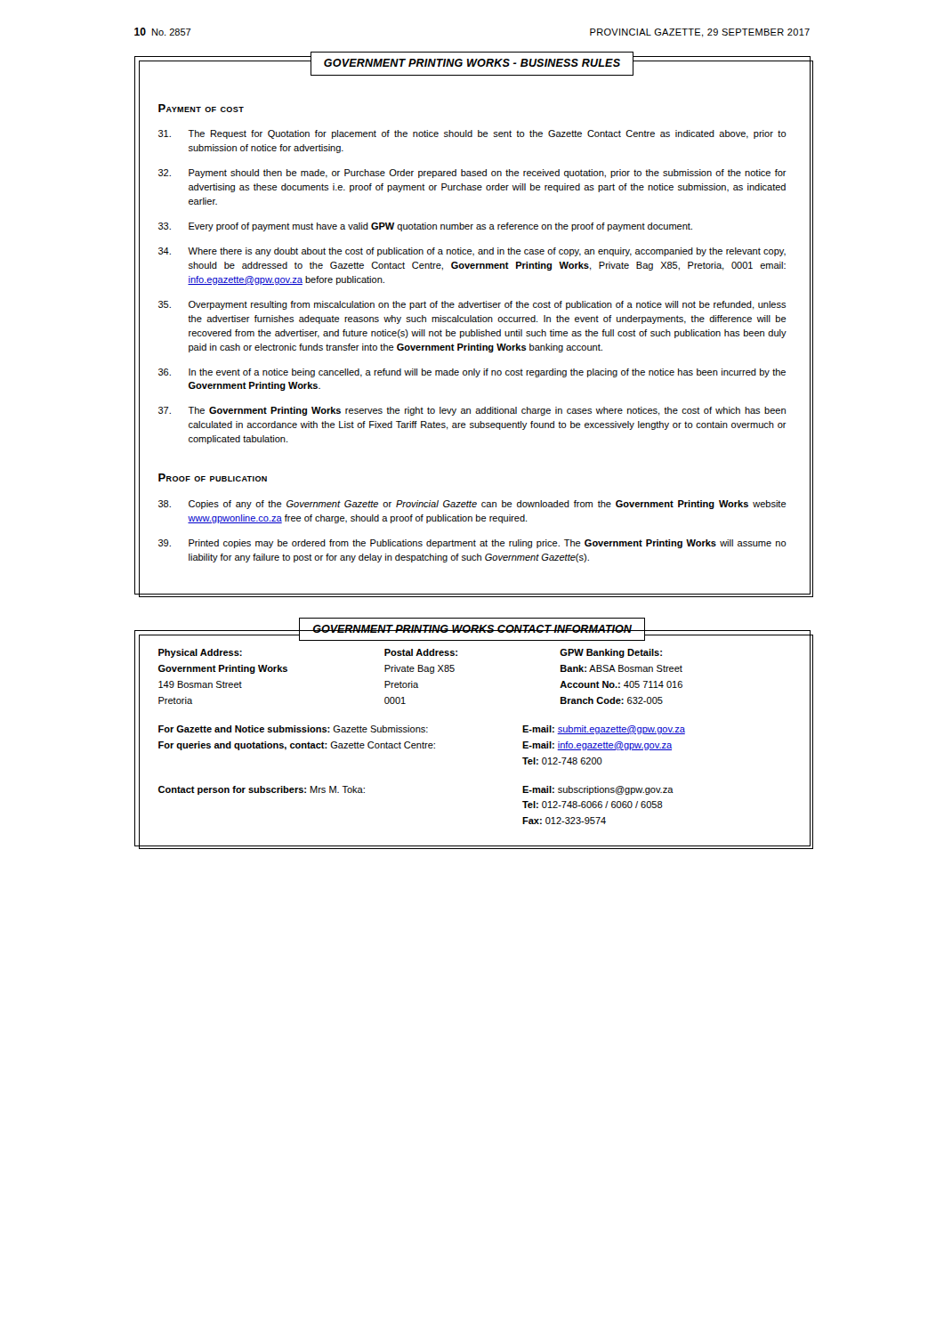10 No. 2857
PROVINCIAL GAZETTE, 29 SEPTEMBER 2017
GOVERNMENT PRINTING WORKS - BUSINESS RULES
Payment of cost
31.
The Request for Quotation for placement of the notice should be sent to the Gazette Contact Centre as indicated above, prior to submission of notice for advertising.
32.
Payment should then be made, or Purchase Order prepared based on the received quotation, prior to the submission of the notice for advertising as these documents i.e. proof of payment or Purchase order will be required as part of the notice submission, as indicated earlier.
33.
Every proof of payment must have a valid GPW quotation number as a reference on the proof of payment document.
34.
Where there is any doubt about the cost of publication of a notice, and in the case of copy, an enquiry, accompanied by the relevant copy, should be addressed to the Gazette Contact Centre, Government Printing Works, Private Bag X85, Pretoria, 0001 email: info.egazette@gpw.gov.za before publication.
35.
Overpayment resulting from miscalculation on the part of the advertiser of the cost of publication of a notice will not be refunded, unless the advertiser furnishes adequate reasons why such miscalculation occurred. In the event of underpayments, the difference will be recovered from the advertiser, and future notice(s) will not be published until such time as the full cost of such publication has been duly paid in cash or electronic funds transfer into the Government Printing Works banking account.
36.
In the event of a notice being cancelled, a refund will be made only if no cost regarding the placing of the notice has been incurred by the Government Printing Works.
37.
The Government Printing Works reserves the right to levy an additional charge in cases where notices, the cost of which has been calculated in accordance with the List of Fixed Tariff Rates, are subsequently found to be excessively lengthy or to contain overmuch or complicated tabulation.
Proof of publication
38.
Copies of any of the Government Gazette or Provincial Gazette can be downloaded from the Government Printing Works website www.gpwonline.co.za free of charge, should a proof of publication be required.
39.
Printed copies may be ordered from the Publications department at the ruling price. The Government Printing Works will assume no liability for any failure to post or for any delay in despatching of such Government Gazette(s).
GOVERNMENT PRINTING WORKS CONTACT INFORMATION
| Physical Address: | Postal Address: | GPW Banking Details: |
| Government Printing Works | Private Bag X85 | Bank: ABSA Bosman Street |
| 149 Bosman Street | Pretoria | Account No.: 405 7114 016 |
| Pretoria | 0001 | Branch Code: 632-005 |
| For Gazette and Notice submissions: Gazette Submissions: | E-mail: submit.egazette@gpw.gov.za |
| For queries and quotations, contact: Gazette Contact Centre: | E-mail: info.egazette@gpw.gov.za |
| | Tel: 012-748 6200 |
| Contact person for subscribers: Mrs M. Toka: | E-mail: subscriptions@gpw.gov.za |
| | Tel: 012-748-6066 / 6060 / 6058 |
| | Fax: 012-323-9574 |